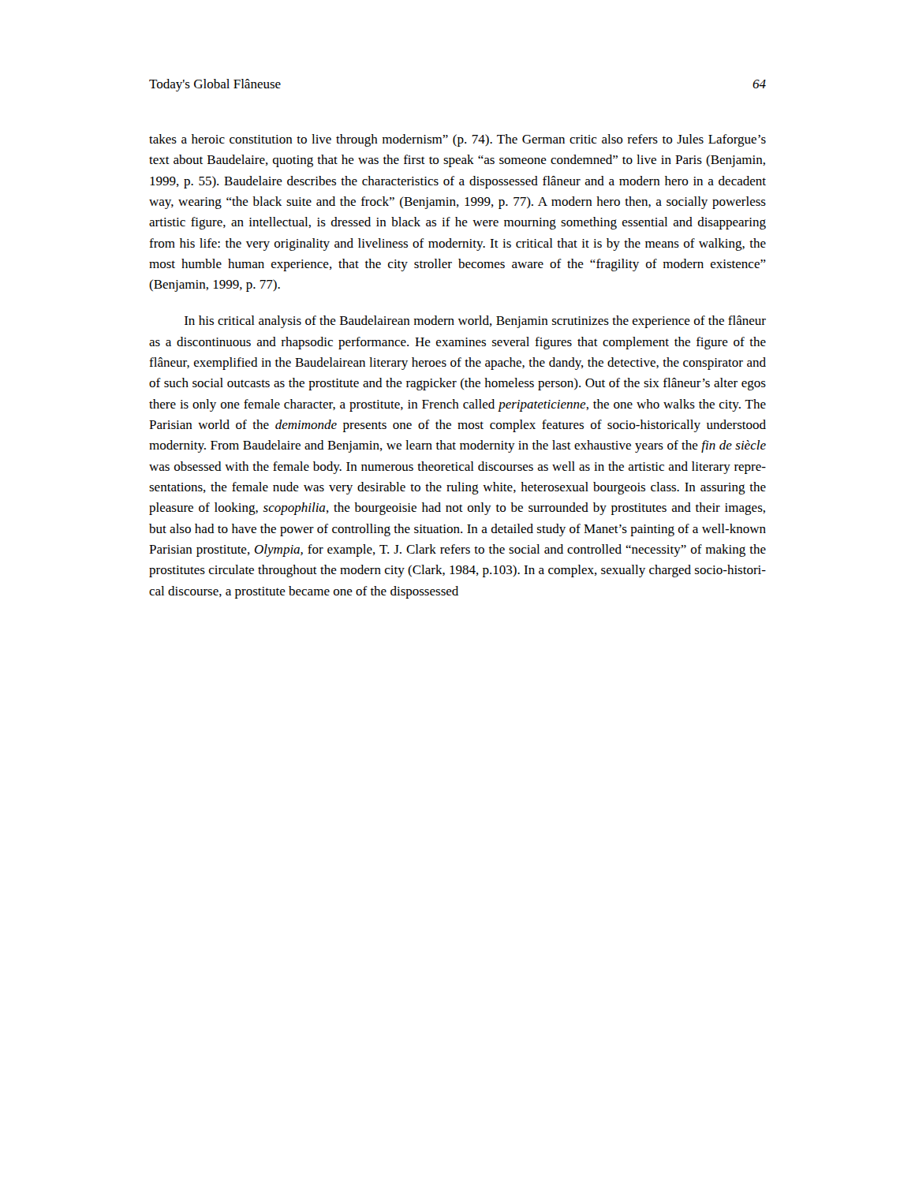Today's Global Flâneuse 64
takes a heroic constitution to live through modernism” (p. 74). The German critic also refers to Jules Laforgue’s text about Baudelaire, quoting that he was the first to speak “as someone condemned” to live in Paris (Benjamin, 1999, p. 55). Baudelaire describes the characteristics of a dispossessed flâneur and a modern hero in a decadent way, wearing “the black suite and the frock” (Benjamin, 1999, p. 77). A modern hero then, a socially powerless artistic figure, an intellectual, is dressed in black as if he were mourning something essential and disappearing from his life: the very originality and liveliness of modernity. It is critical that it is by the means of walking, the most humble human experience, that the city stroller becomes aware of the “fragility of modern existence” (Benjamin, 1999, p. 77).
In his critical analysis of the Baudelairean modern world, Benjamin scrutinizes the experience of the flâneur as a discontinuous and rhapsodic performance. He examines several figures that complement the figure of the flâneur, exemplified in the Baudelairean literary heroes of the apache, the dandy, the detective, the conspirator and of such social outcasts as the prostitute and the ragpicker (the homeless person). Out of the six flâneur’s alter egos there is only one female character, a prostitute, in French called peripateticienne, the one who walks the city. The Parisian world of the demimonde presents one of the most complex features of socio-historically understood modernity. From Baudelaire and Benjamin, we learn that modernity in the last exhaustive years of the fin de siècle was obsessed with the female body. In numerous theoretical discourses as well as in the artistic and literary representations, the female nude was very desirable to the ruling white, heterosexual bourgeois class. In assuring the pleasure of looking, scopophilia, the bourgeoisie had not only to be surrounded by prostitutes and their images, but also had to have the power of controlling the situation. In a detailed study of Manet’s painting of a well-known Parisian prostitute, Olympia, for example, T. J. Clark refers to the social and controlled “necessity” of making the prostitutes circulate throughout the modern city (Clark, 1984, p.103). In a complex, sexually charged socio-historical discourse, a prostitute became one of the dispossessed